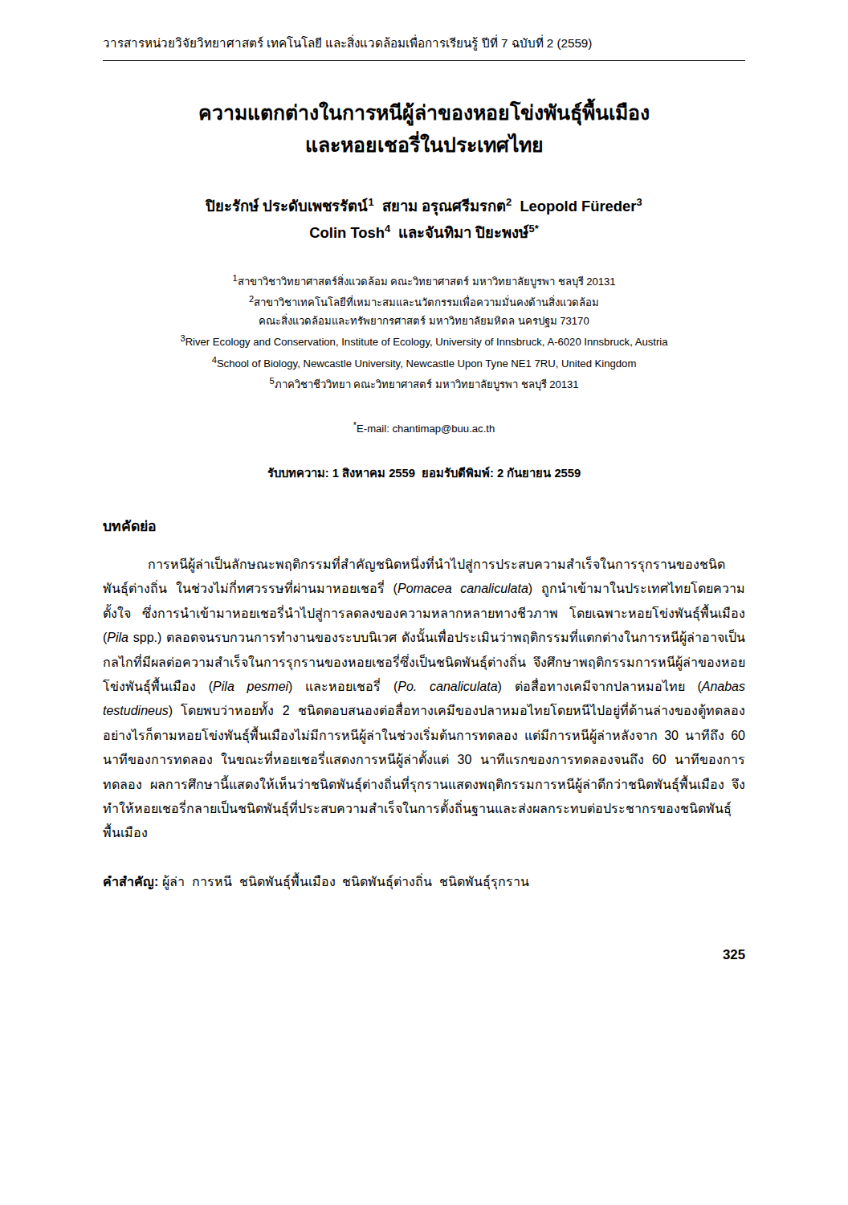วารสารหน่วยวิจัยวิทยาศาสตร์ เทคโนโลยี และสิ่งแวดล้อมเพื่อการเรียนรู้ ปีที่ 7 ฉบับที่ 2 (2559)
ความแตกต่างในการหนีผู้ล่าของหอยโข่งพันธุ์พื้นเมือง
และหอยเชอรี่ในประเทศไทย
ปิยะรักษ์ ประดับเพชรรัตน์1 สยาม อรุณศรีมรกต2 Leopold Füreder3
Colin Tosh4 และจันทิมา ปิยะพงษ์5*
1สาขาวิชาวิทยาศาสตร์สิ่งแวดล้อม คณะวิทยาศาสตร์ มหาวิทยาลัยบูรพา ชลบุรี 20131
2สาขาวิชาเทคโนโลยีที่เหมาะสมและนวัตกรรมเพื่อความมั่นคงด้านสิ่งแวดล้อม
คณะสิ่งแวดล้อมและทรัพยากรศาสตร์ มหาวิทยาลัยมหิดล นครปฐม 73170
3River Ecology and Conservation, Institute of Ecology, University of Innsbruck, A-6020 Innsbruck, Austria
4School of Biology, Newcastle University, Newcastle Upon Tyne NE1 7RU, United Kingdom
5ภาควิชาชีววิทยา คณะวิทยาศาสตร์ มหาวิทยาลัยบูรพา ชลบุรี 20131
*E-mail: chantimap@buu.ac.th
รับบทความ: 1 สิงหาคม 2559 ยอมรับตีพิมพ์: 2 กันยายน 2559
บทคัดย่อ
การหนีผู้ล่าเป็นลักษณะพฤติกรรมที่สำคัญชนิดหนึ่งที่นำไปสู่การประสบความสำเร็จในการรุกรานของชนิดพันธุ์ต่างถิ่น ในช่วงไม่กี่ทศวรรษที่ผ่านมาหอยเชอรี่ (Pomacea canaliculata) ถูกนำเข้ามาในประเทศไทยโดยความตั้งใจ ซึ่งการนำเข้ามาหอยเชอรี่นำไปสู่การลดลงของความหลากหลายทางชีวภาพ โดยเฉพาะหอยโข่งพันธุ์พื้นเมือง (Pila spp.) ตลอดจนรบกวนการทำงานของระบบนิเวศ ดังนั้นเพื่อประเมินว่าพฤติกรรมที่แตกต่างในการหนีผู้ล่าอาจเป็นกลไกที่มีผลต่อความสำเร็จในการรุกรานของหอยเชอรี่ซึ่งเป็นชนิดพันธุ์ต่างถิ่น จึงศึกษาพฤติกรรมการหนีผู้ล่าของหอยโข่งพันธุ์พื้นเมือง (Pila pesmei) และหอยเชอรี่ (Po. canaliculata) ต่อสื่อทางเคมีจากปลาหมอไทย (Anabas testudineus) โดยพบว่าหอยทั้ง 2 ชนิดตอบสนองต่อสื่อทางเคมีของปลาหมอไทยโดยหนีไปอยู่ที่ด้านล่างของตู้ทดลอง อย่างไรก็ตามหอยโข่งพันธุ์พื้นเมืองไม่มีการหนีผู้ล่าในช่วงเริ่มต้นการทดลอง แต่มีการหนีผู้ล่าหลังจาก 30 นาทีถึง 60 นาทีของการทดลอง ในขณะที่หอยเชอรี่แสดงการหนีผู้ล่าตั้งแต่ 30 นาทีแรกของการทดลองจนถึง 60 นาทีของการทดลอง ผลการศึกษานี้แสดงให้เห็นว่าชนิดพันธุ์ต่างถิ่นที่รุกรานแสดงพฤติกรรมการหนีผู้ล่าดีกว่าชนิดพันธุ์พื้นเมือง จึงทำให้หอยเชอรี่กลายเป็นชนิดพันธุ์ที่ประสบความสำเร็จในการตั้งถิ่นฐานและส่งผลกระทบต่อประชากรของชนิดพันธุ์พื้นเมือง
คำสำคัญ: ผู้ล่า การหนี ชนิดพันธุ์พื้นเมือง ชนิดพันธุ์ต่างถิ่น ชนิดพันธุ์รุกราน
325